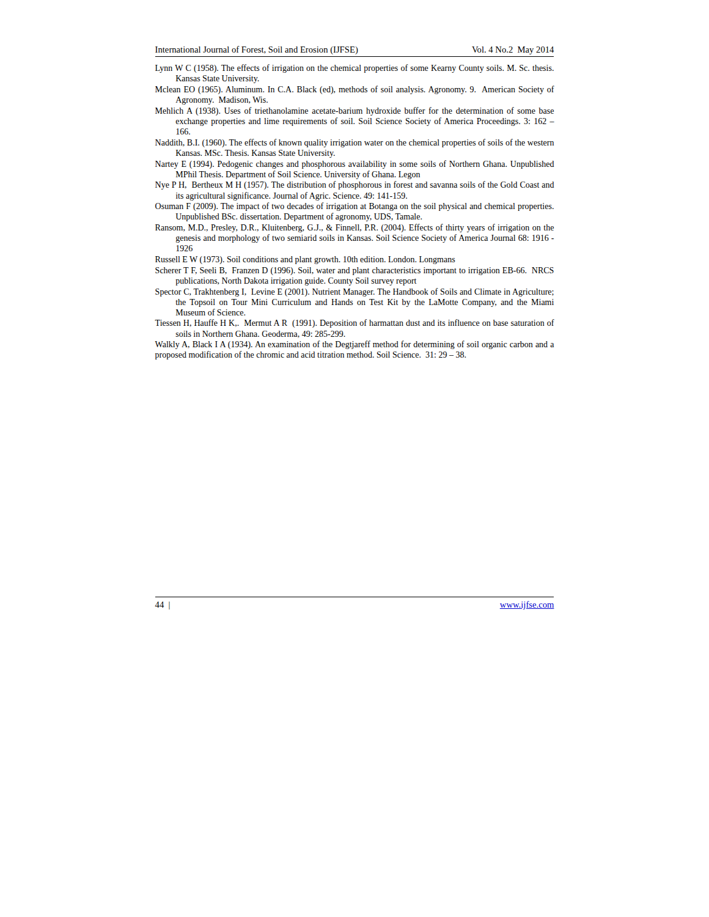International Journal of Forest, Soil and Erosion (IJFSE)
Vol. 4 No.2 May 2014
Lynn W C (1958). The effects of irrigation on the chemical properties of some Kearny County soils. M. Sc. thesis. Kansas State University.
Mclean EO (1965). Aluminum. In C.A. Black (ed), methods of soil analysis. Agronomy. 9. American Society of Agronomy. Madison, Wis.
Mehlich A (1938). Uses of triethanolamine acetate-barium hydroxide buffer for the determination of some base exchange properties and lime requirements of soil. Soil Science Society of America Proceedings. 3: 162 – 166.
Naddith, B.I. (1960). The effects of known quality irrigation water on the chemical properties of soils of the western Kansas. MSc. Thesis. Kansas State University.
Nartey E (1994). Pedogenic changes and phosphorous availability in some soils of Northern Ghana. Unpublished MPhil Thesis. Department of Soil Science. University of Ghana. Legon
Nye P H, Bertheux M H (1957). The distribution of phosphorous in forest and savanna soils of the Gold Coast and its agricultural significance. Journal of Agric. Science. 49: 141-159.
Osuman F (2009). The impact of two decades of irrigation at Botanga on the soil physical and chemical properties. Unpublished BSc. dissertation. Department of agronomy, UDS, Tamale.
Ransom, M.D., Presley, D.R., Kluitenberg, G.J., & Finnell, P.R. (2004). Effects of thirty years of irrigation on the genesis and morphology of two semiarid soils in Kansas. Soil Science Society of America Journal 68: 1916 - 1926
Russell E W (1973). Soil conditions and plant growth. 10th edition. London. Longmans
Scherer T F, Seeli B, Franzen D (1996). Soil, water and plant characteristics important to irrigation EB-66. NRCS publications, North Dakota irrigation guide. County Soil survey report
Spector C, Trakhtenberg I, Levine E (2001). Nutrient Manager. The Handbook of Soils and Climate in Agriculture; the Topsoil on Tour Mini Curriculum and Hands on Test Kit by the LaMotte Company, and the Miami Museum of Science.
Tiessen H, Hauffe H K,. Mermut A R (1991). Deposition of harmattan dust and its influence on base saturation of soils in Northern Ghana. Geoderma, 49: 285-299.
Walkly A, Black I A (1934). An examination of the Degtjareff method for determining of soil organic carbon and a proposed modification of the chromic and acid titration method. Soil Science. 31: 29 – 38.
44 |
www.ijfse.com